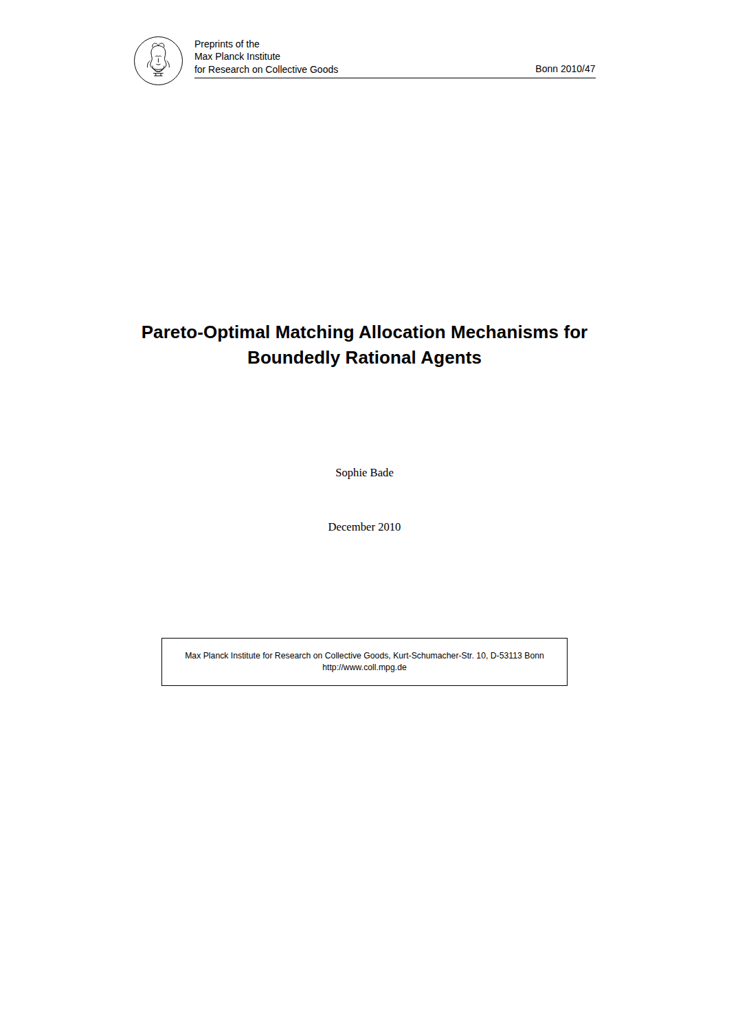Preprints of the
Max Planck Institute
for Research on Collective Goods
Bonn 2010/47
Pareto-Optimal Matching Allocation Mechanisms for
Boundedly Rational Agents
Sophie Bade
December 2010
Max Planck Institute for Research on Collective Goods, Kurt-Schumacher-Str. 10, D-53113 Bonn
http://www.coll.mpg.de